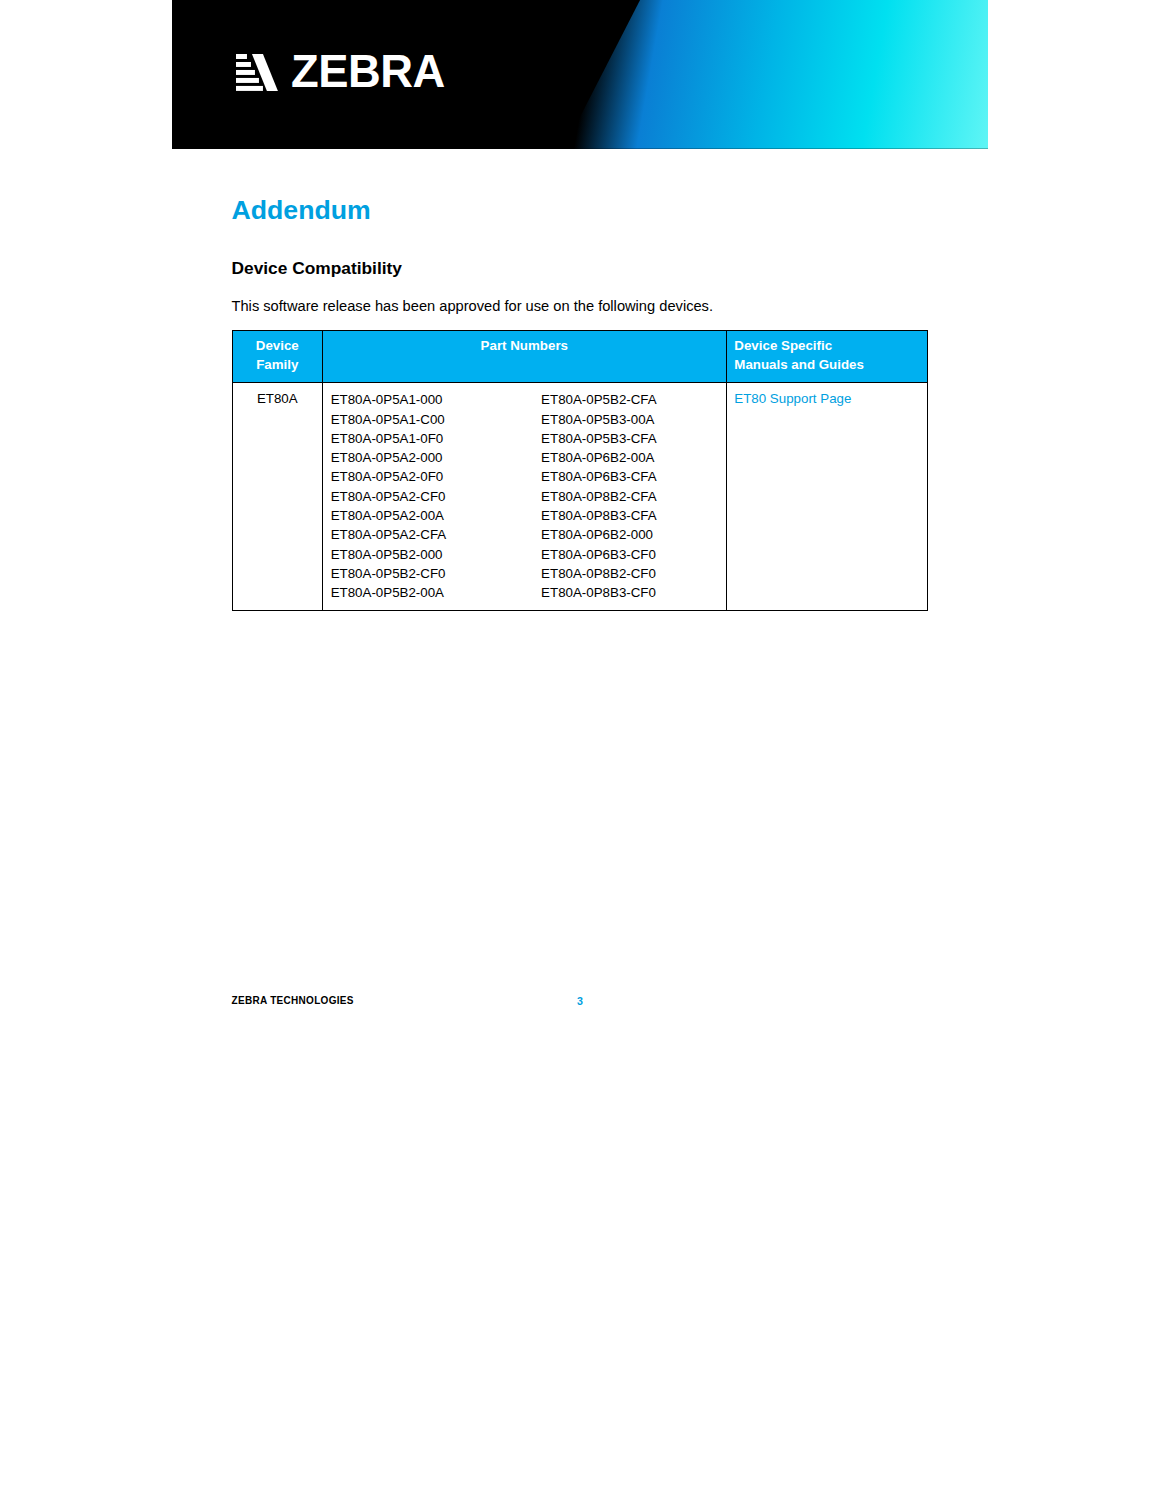ZEBRA
Addendum
Device Compatibility
This software release has been approved for use on the following devices.
| Device Family | Part Numbers | Device Specific Manuals and Guides |
| --- | --- | --- |
| ET80A | ET80A-0P5A1-000 ET80A-0P5A1-C00 ET80A-0P5A1-0F0 ET80A-0P5A2-000 ET80A-0P5A2-0F0 ET80A-0P5A2-CF0 ET80A-0P5A2-00A ET80A-0P5A2-CFA ET80A-0P5B2-000 ET80A-0P5B2-CF0 ET80A-0P5B2-00A ET80A-0P5B2-CFA ET80A-0P5B3-00A ET80A-0P5B3-CFA ET80A-0P6B2-00A ET80A-0P6B3-CFA ET80A-0P8B2-CFA ET80A-0P8B3-CFA ET80A-0P6B2-000 ET80A-0P6B3-CF0 ET80A-0P8B2-CF0 ET80A-0P8B3-CF0 | ET80 Support Page |
ZEBRA TECHNOLOGIES
3